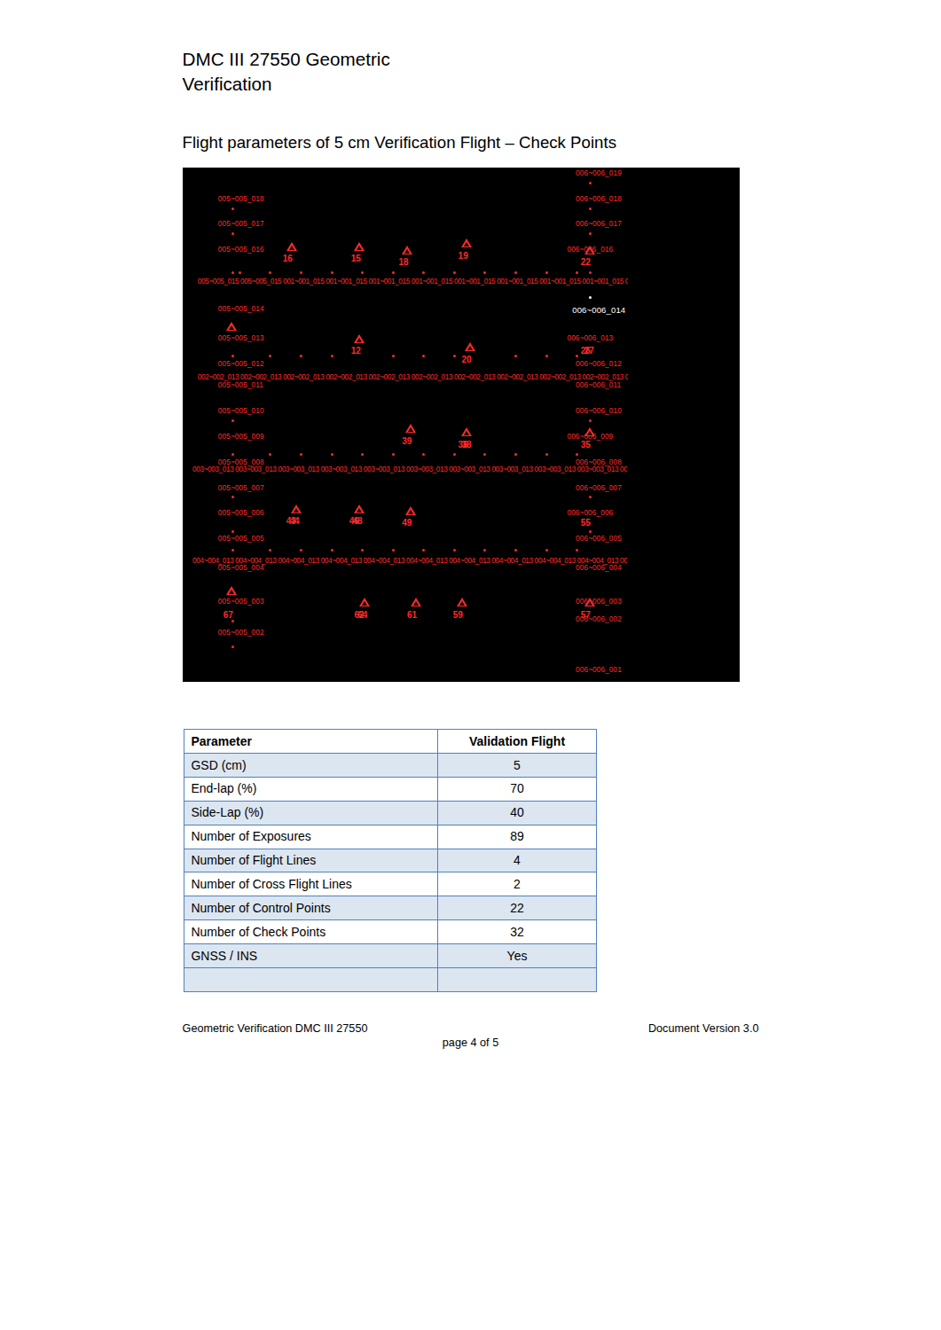DMC III 27550 Geometric Verification
Flight parameters of 5 cm Verification Flight – Check Points
006~006_019 005~005_018 006~006_018 005~005_017 006~006_017 005~005_016 006~006_016 16 15 18 19 22 005~005_015 005~005_015 001~001_015 001~001_015 001~001_015 001~001_015 001~001_015 001~001_015 001~001_015 001~001_015 001~001_015 001~001_015 006~006_015 005~005_014 006~006_014 005~005_013 006~006_013 12 20 26 27 005~005_012 006~006_012 002~002_013 002~002_013 002~002_013 002~002_013 002~002_013 002~002_013 002~002_013 002~002_013 002~002_013 002~002_013 002~002_013 002~002_013 005~005_011 006~006_011 005~005_010 006~006_010 005~005_009 006~006_009 39 36 38 35 005~005_008 006~006_008 003~003_013 003~003_013 003~003_013 003~003_013 003~003_013 003~003_013 003~003_013 003~003_013 003~003_013 003~003_013 003~003_013 003~003_013 005~005_007 006~006_007 005~005_006 006~006_006 43 44 46 48 49 55 005~005_005 006~006_005 004~004_013 004~004_013 004~004_013 004~004_013 004~004_013 004~004_013 004~004_013 004~004_013 004~004_013 004~004_013 004~004_013 004~004_013 005~005_004 006~006_004 005~005_003 006~006_003 67 62 64 61 59 57 005~005_002 006~006_002 006~006_001
| Parameter | Validation Flight |
| --- | --- |
| GSD (cm) | 5 |
| End-lap (%) | 70 |
| Side-Lap (%) | 40 |
| Number of Exposures | 89 |
| Number of Flight Lines | 4 |
| Number of Cross Flight Lines | 2 |
| Number of Control Points | 22 |
| Number of Check Points | 32 |
| GNSS / INS | Yes |
Geometric Verification DMC III 27550 Document Version 3.0
page 4 of 5